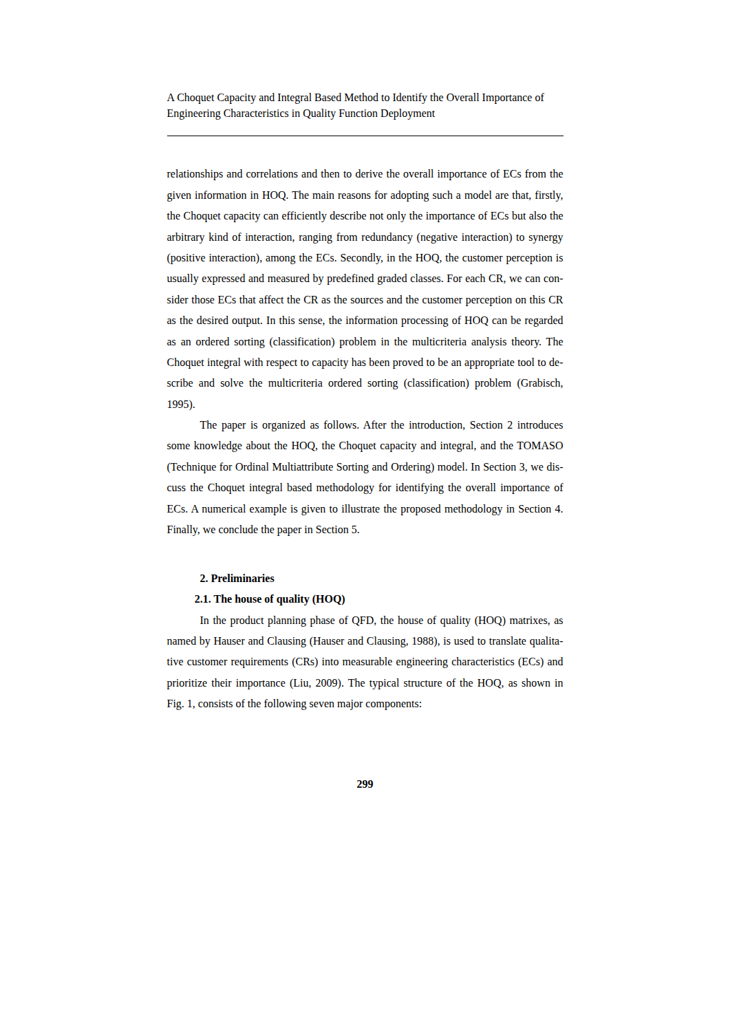A Choquet Capacity and Integral Based Method to Identify the Overall Importance of Engineering Characteristics in Quality Function Deployment
relationships and correlations and then to derive the overall importance of ECs from the given information in HOQ. The main reasons for adopting such a model are that, firstly, the Choquet capacity can efficiently describe not only the importance of ECs but also the arbitrary kind of interaction, ranging from redundancy (negative interaction) to synergy (positive interaction), among the ECs. Secondly, in the HOQ, the customer perception is usually expressed and measured by predefined graded classes. For each CR, we can consider those ECs that affect the CR as the sources and the customer perception on this CR as the desired output. In this sense, the information processing of HOQ can be regarded as an ordered sorting (classification) problem in the multicriteria analysis theory. The Choquet integral with respect to capacity has been proved to be an appropriate tool to describe and solve the multicriteria ordered sorting (classification) problem (Grabisch, 1995).
The paper is organized as follows. After the introduction, Section 2 introduces some knowledge about the HOQ, the Choquet capacity and integral, and the TOMASO (Technique for Ordinal Multiattribute Sorting and Ordering) model. In Section 3, we discuss the Choquet integral based methodology for identifying the overall importance of ECs. A numerical example is given to illustrate the proposed methodology in Section 4. Finally, we conclude the paper in Section 5.
2. Preliminaries
2.1. The house of quality (HOQ)
In the product planning phase of QFD, the house of quality (HOQ) matrixes, as named by Hauser and Clausing (Hauser and Clausing, 1988), is used to translate qualitative customer requirements (CRs) into measurable engineering characteristics (ECs) and prioritize their importance (Liu, 2009). The typical structure of the HOQ, as shown in Fig. 1, consists of the following seven major components:
299